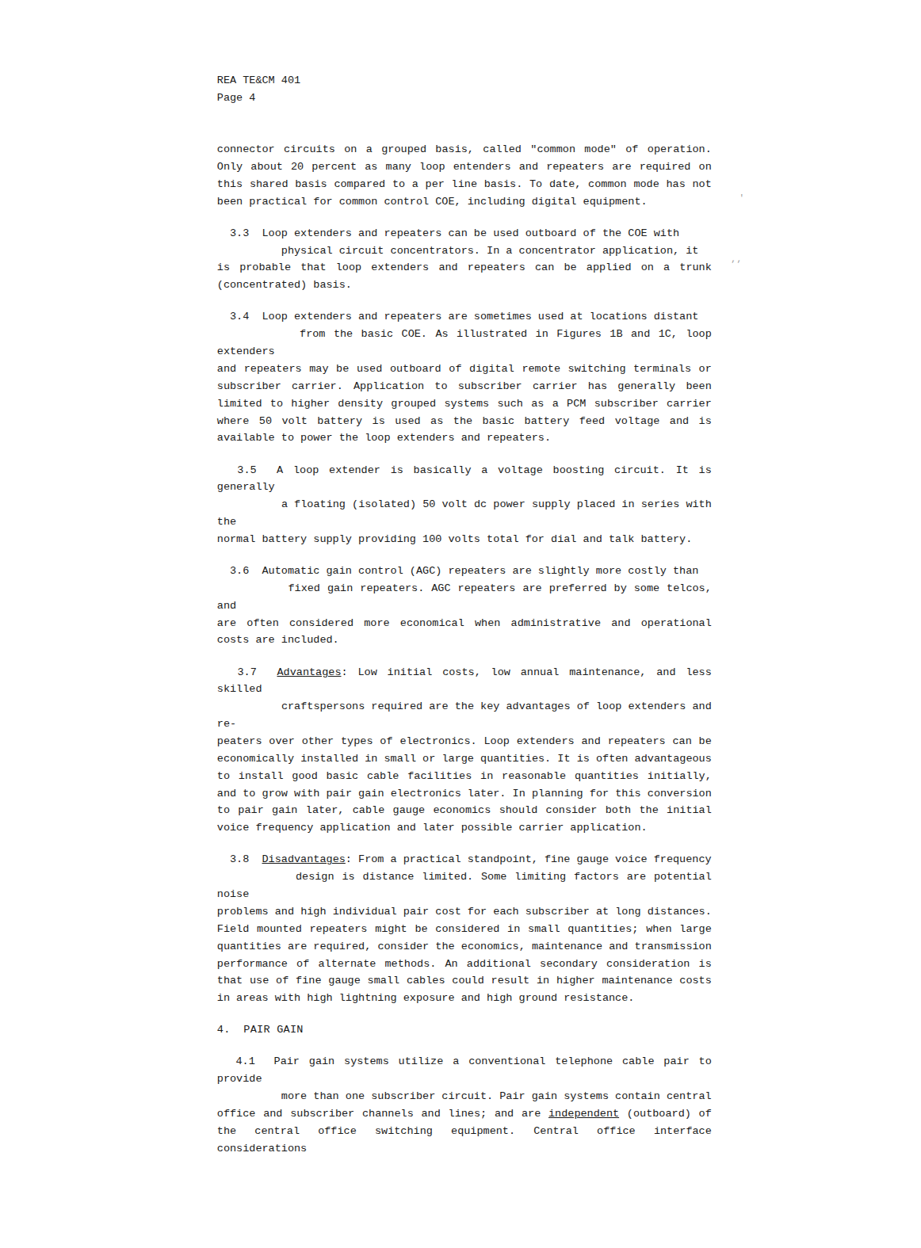'
 , ,
REA TE&CM 401
Page 4
connector circuits on a grouped basis, called "common mode" of operation. Only about 20 percent as many loop entenders and repeaters are required on this shared basis compared to a per line basis. To date, common mode has not been practical for common control COE, including digital equipment.
3.3 Loop extenders and repeaters can be used outboard of the COE with physical circuit concentrators. In a concentrator application, it is probable that loop extenders and repeaters can be applied on a trunk (concentrated) basis.
3.4 Loop extenders and repeaters are sometimes used at locations distant from the basic COE. As illustrated in Figures 1B and 1C, loop extenders and repeaters may be used outboard of digital remote switching terminals or subscriber carrier. Application to subscriber carrier has generally been limited to higher density grouped systems such as a PCM subscriber carrier where 50 volt battery is used as the basic battery feed voltage and is available to power the loop extenders and repeaters.
3.5 A loop extender is basically a voltage boosting circuit. It is generally a floating (isolated) 50 volt dc power supply placed in series with the normal battery supply providing 100 volts total for dial and talk battery.
3.6 Automatic gain control (AGC) repeaters are slightly more costly than fixed gain repeaters. AGC repeaters are preferred by some telcos, and are often considered more economical when administrative and operational costs are included.
3.7 Advantages: Low initial costs, low annual maintenance, and less skilled craftspersons required are the key advantages of loop extenders and re- peaters over other types of electronics. Loop extenders and repeaters can be economically installed in small or large quantities. It is often advantageous to install good basic cable facilities in reasonable quantities initially, and to grow with pair gain electronics later. In planning for this conversion to pair gain later, cable gauge economics should consider both the initial voice frequency application and later possible carrier application.
3.8 Disadvantages: From a practical standpoint, fine gauge voice frequency design is distance limited. Some limiting factors are potential noise problems and high individual pair cost for each subscriber at long distances. Field mounted repeaters might be considered in small quantities; when large quantities are required, consider the economics, maintenance and transmission performance of alternate methods. An additional secondary consideration is that use of fine gauge small cables could result in higher maintenance costs in areas with high lightning exposure and high ground resistance.
4. PAIR GAIN
4.1 Pair gain systems utilize a conventional telephone cable pair to provide more than one subscriber circuit. Pair gain systems contain central office and subscriber channels and lines; and are independent (outboard) of the central office switching equipment. Central office interface considerations